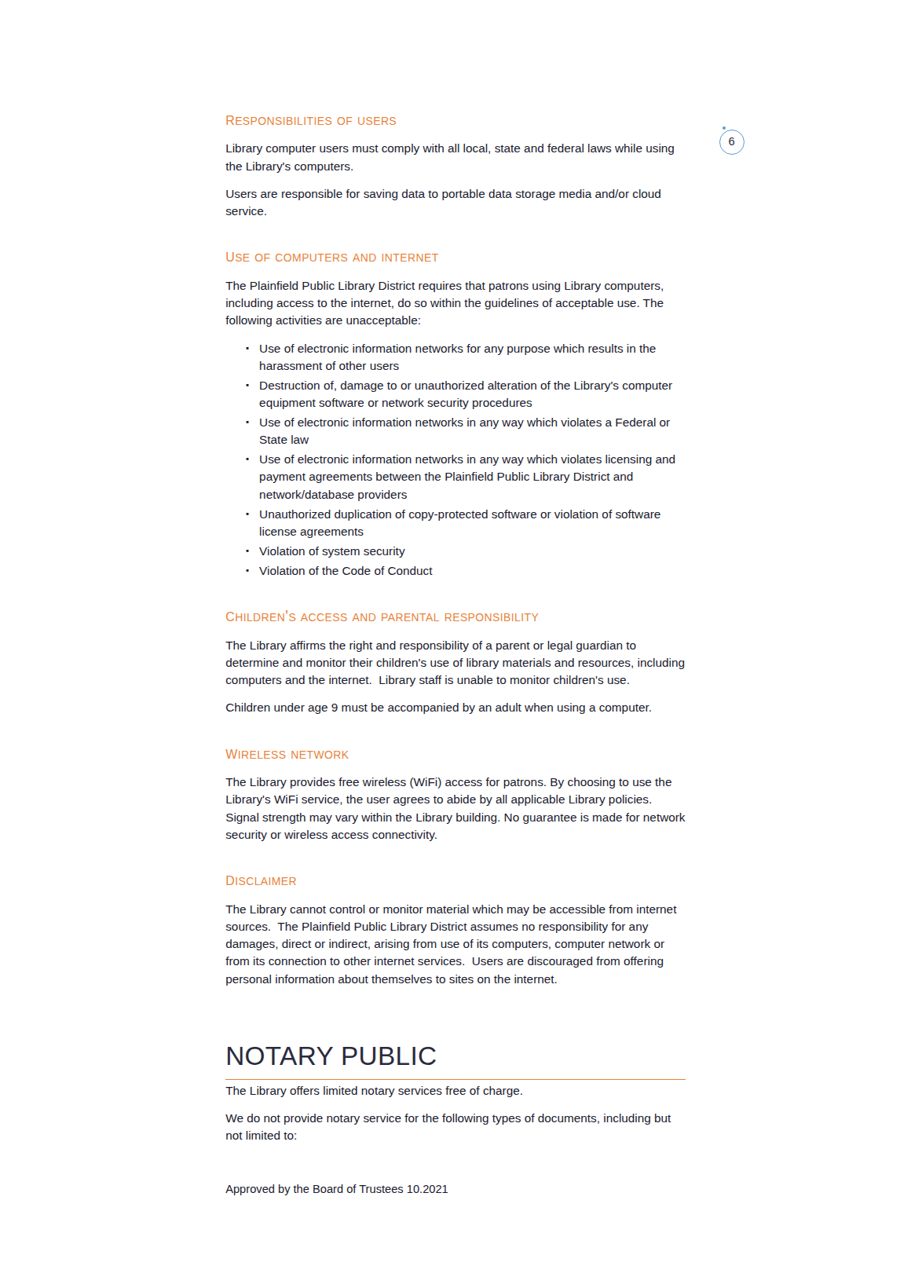6
Responsibilities of Users
Library computer users must comply with all local, state and federal laws while using the Library's computers.
Users are responsible for saving data to portable data storage media and/or cloud service.
Use of Computers and Internet
The Plainfield Public Library District requires that patrons using Library computers, including access to the internet, do so within the guidelines of acceptable use. The following activities are unacceptable:
Use of electronic information networks for any purpose which results in the harassment of other users
Destruction of, damage to or unauthorized alteration of the Library's computer equipment software or network security procedures
Use of electronic information networks in any way which violates a Federal or State law
Use of electronic information networks in any way which violates licensing and payment agreements between the Plainfield Public Library District and network/database providers
Unauthorized duplication of copy-protected software or violation of software license agreements
Violation of system security
Violation of the Code of Conduct
Children's Access and Parental Responsibility
The Library affirms the right and responsibility of a parent or legal guardian to determine and monitor their children's use of library materials and resources, including computers and the internet. Library staff is unable to monitor children's use.
Children under age 9 must be accompanied by an adult when using a computer.
Wireless Network
The Library provides free wireless (WiFi) access for patrons. By choosing to use the Library's WiFi service, the user agrees to abide by all applicable Library policies. Signal strength may vary within the Library building. No guarantee is made for network security or wireless access connectivity.
Disclaimer
The Library cannot control or monitor material which may be accessible from internet sources. The Plainfield Public Library District assumes no responsibility for any damages, direct or indirect, arising from use of its computers, computer network or from its connection to other internet services. Users are discouraged from offering personal information about themselves to sites on the internet.
NOTARY PUBLIC
The Library offers limited notary services free of charge.
We do not provide notary service for the following types of documents, including but not limited to:
Approved by the Board of Trustees 10.2021